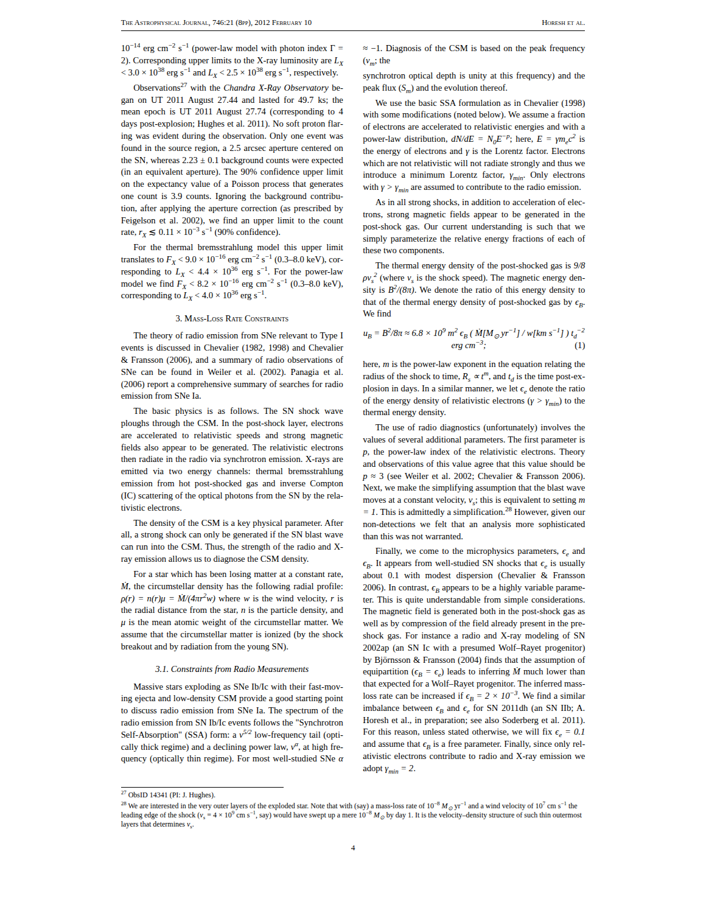The Astrophysical Journal, 746:21 (8pp), 2012 February 10 Horesh et al.
10−14 erg cm−2 s−1 (power-law model with photon index Γ = 2). Corresponding upper limits to the X-ray luminosity are LX < 3.0 × 1038 erg s−1 and LX < 2.5 × 1038 erg s−1, respectively.
Observations27 with the Chandra X-Ray Observatory began on UT 2011 August 27.44 and lasted for 49.7 ks; the mean epoch is UT 2011 August 27.74 (corresponding to 4 days post-explosion; Hughes et al. 2011). No soft proton flaring was evident during the observation. Only one event was found in the source region, a 2.5 arcsec aperture centered on the SN, whereas 2.23 ± 0.1 background counts were expected (in an equivalent aperture). The 90% confidence upper limit on the expectancy value of a Poisson process that generates one count is 3.9 counts. Ignoring the background contribution, after applying the aperture correction (as prescribed by Feigelson et al. 2002), we find an upper limit to the count rate, rX ≲ 0.11 × 10−3 s−1 (90% confidence).
For the thermal bremsstrahlung model this upper limit translates to FX < 9.0 × 10−16 erg cm−2 s−1 (0.3–8.0 keV), corresponding to LX < 4.4 × 1036 erg s−1. For the power-law model we find FX < 8.2 × 10−16 erg cm−2 s−1 (0.3–8.0 keV), corresponding to LX < 4.0 × 1036 erg s−1.
3. Mass-Loss Rate Constraints
The theory of radio emission from SNe relevant to Type I events is discussed in Chevalier (1982, 1998) and Chevalier & Fransson (2006), and a summary of radio observations of SNe can be found in Weiler et al. (2002). Panagia et al. (2006) report a comprehensive summary of searches for radio emission from SNe Ia.
The basic physics is as follows. The SN shock wave ploughs through the CSM. In the post-shock layer, electrons are accelerated to relativistic speeds and strong magnetic fields also appear to be generated. The relativistic electrons then radiate in the radio via synchrotron emission. X-rays are emitted via two energy channels: thermal bremsstrahlung emission from hot post-shocked gas and inverse Compton (IC) scattering of the optical photons from the SN by the relativistic electrons.
The density of the CSM is a key physical parameter. After all, a strong shock can only be generated if the SN blast wave can run into the CSM. Thus, the strength of the radio and X-ray emission allows us to diagnose the CSM density.
For a star which has been losing matter at a constant rate, Ṁ, the circumstellar density has the following radial profile: ρ(r) = n(r)μ = Ṁ/(4πr2w) where w is the wind velocity, r is the radial distance from the star, n is the particle density, and μ is the mean atomic weight of the circumstellar matter. We assume that the circumstellar matter is ionized (by the shock breakout and by radiation from the young SN).
3.1. Constraints from Radio Measurements
Massive stars exploding as SNe Ib/Ic with their fast-moving ejecta and low-density CSM provide a good starting point to discuss radio emission from SNe Ia. The spectrum of the radio emission from SN Ib/Ic events follows the "Synchrotron Self-Absorption" (SSA) form: a ν5/2 low-frequency tail (optically thick regime) and a declining power law, να, at high frequency (optically thin regime). For most well-studied SNe α ≈ −1. Diagnosis of the CSM is based on the peak frequency (νm; the
synchrotron optical depth is unity at this frequency) and the peak flux (Sm) and the evolution thereof.
We use the basic SSA formulation as in Chevalier (1998) with some modifications (noted below). We assume a fraction of electrons are accelerated to relativistic energies and with a power-law distribution, dN/dE = N0E−p; here, E = γmec2 is the energy of electrons and γ is the Lorentz factor. Electrons which are not relativistic will not radiate strongly and thus we introduce a minimum Lorentz factor, γmin. Only electrons with γ > γmin are assumed to contribute to the radio emission.
As in all strong shocks, in addition to acceleration of electrons, strong magnetic fields appear to be generated in the post-shock gas. Our current understanding is such that we simply parameterize the relative energy fractions of each of these two components.
The thermal energy density of the post-shocked gas is 9/8 ρvs2 (where vs is the shock speed). The magnetic energy density is B2/(8π). We denote the ratio of this energy density to that of the thermal energy density of post-shocked gas by ϵB. We find
uB = B2/8π ≈ 6.8 × 109 m2 ϵB ( Ṁ[M⊙ yr−1] / w[km s−1] ) td−2 erg cm−3; (1)
here, m is the power-law exponent in the equation relating the radius of the shock to time, Rs ∝ tm, and td is the time post-explosion in days. In a similar manner, we let ϵe denote the ratio of the energy density of relativistic electrons (γ > γmin) to the thermal energy density.
The use of radio diagnostics (unfortunately) involves the values of several additional parameters. The first parameter is p, the power-law index of the relativistic electrons. Theory and observations of this value agree that this value should be p ≈ 3 (see Weiler et al. 2002; Chevalier & Fransson 2006). Next, we make the simplifying assumption that the blast wave moves at a constant velocity, vs; this is equivalent to setting m = 1. This is admittedly a simplification.28 However, given our non-detections we felt that an analysis more sophisticated than this was not warranted.
Finally, we come to the microphysics parameters, ϵe and ϵB. It appears from well-studied SN shocks that ϵe is usually about 0.1 with modest dispersion (Chevalier & Fransson 2006). In contrast, ϵB appears to be a highly variable parameter. This is quite understandable from simple considerations. The magnetic field is generated both in the post-shock gas as well as by compression of the field already present in the pre-shock gas. For instance a radio and X-ray modeling of SN 2002ap (an SN Ic with a presumed Wolf–Rayet progenitor) by Björnsson & Fransson (2004) finds that the assumption of equipartition (ϵB = ϵe) leads to inferring Ṁ much lower than that expected for a Wolf–Rayet progenitor. The inferred mass-loss rate can be increased if ϵB = 2 × 10−3. We find a similar imbalance between ϵB and ϵe for SN 2011dh (an SN IIb; A. Horesh et al., in preparation; see also Soderberg et al. 2011). For this reason, unless stated otherwise, we will fix ϵe = 0.1 and assume that ϵB is a free parameter. Finally, since only relativistic electrons contribute to radio and X-ray emission we adopt γmin = 2.
27 ObsID 14341 (PI: J. Hughes).
28 We are interested in the very outer layers of the exploded star. Note that with (say) a mass-loss rate of 10−8 M⊙ yr−1 and a wind velocity of 107 cm s−1 the leading edge of the shock (vs = 4 × 109 cm s−1, say) would have swept up a mere 10−8 M⊙ by day 1. It is the velocity–density structure of such thin outermost layers that determines vs.
4